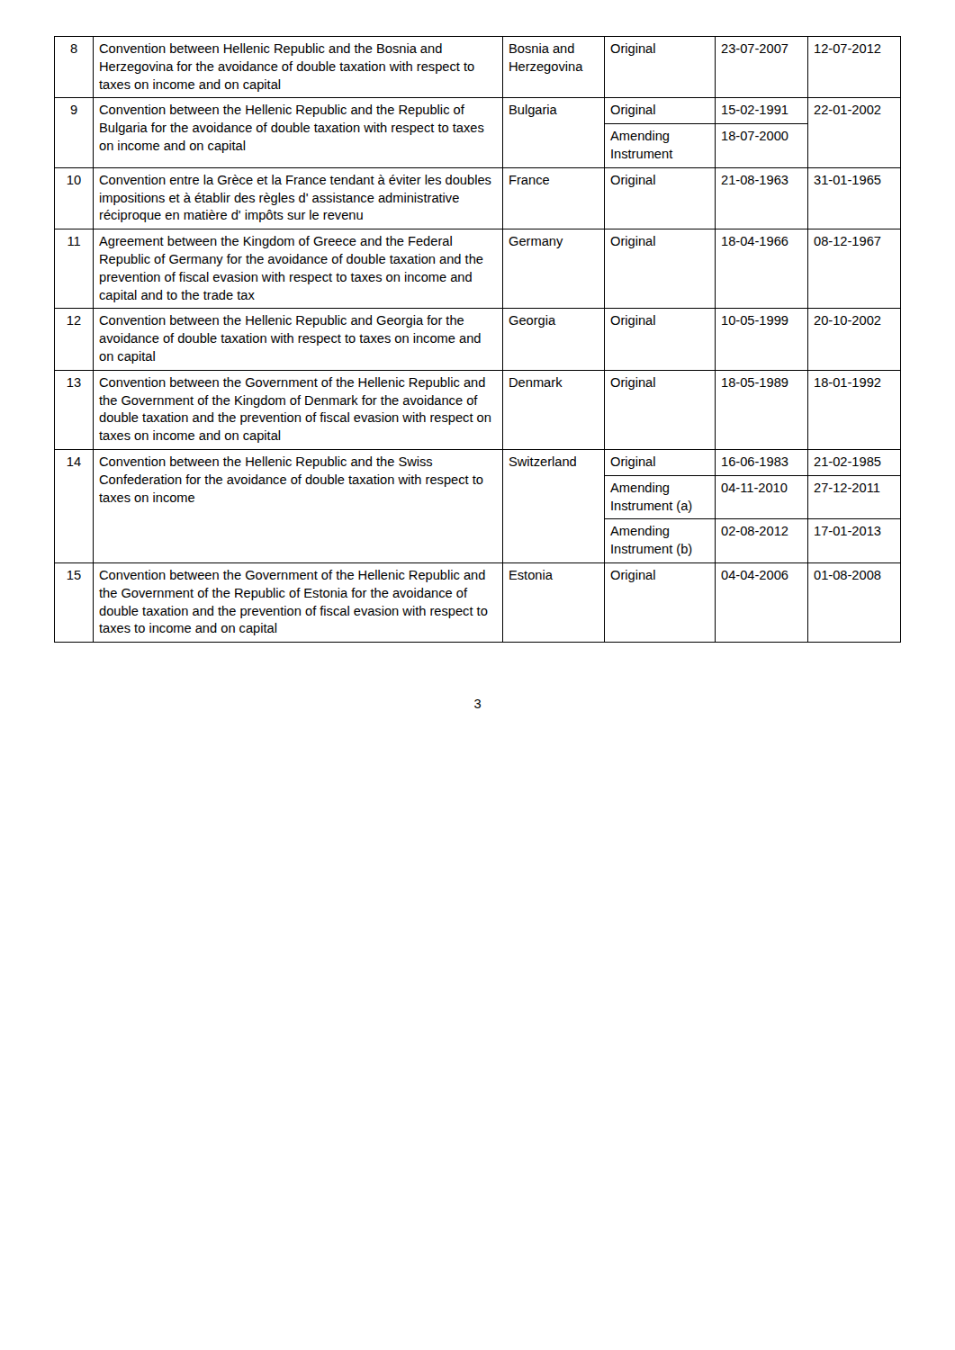| 8 | Convention between Hellenic Republic and the Bosnia and Herzegovina for the avoidance of double taxation with respect to taxes on income and on capital | Bosnia and Herzegovina | Original | 23-07-2007 | 12-07-2012 |
| 9 | Convention between the Hellenic Republic and the Republic of Bulgaria for the avoidance of double taxation with respect to taxes on income and on capital | Bulgaria | Original | 15-02-1991 | 22-01-2002 |
| Amending Instrument | 18-07-2000 |
| 10 | Convention entre la Grèce et la France tendant à éviter les doubles impositions et à établir des règles d' assistance administrative réciproque en matière d' impôts sur le revenu | France | Original | 21-08-1963 | 31-01-1965 |
| 11 | Agreement between the Kingdom of Greece and the Federal Republic of Germany for the avoidance of double taxation and the prevention of fiscal evasion with respect to taxes on income and capital and to the trade tax | Germany | Original | 18-04-1966 | 08-12-1967 |
| 12 | Convention between the Hellenic Republic and Georgia for the avoidance of double taxation with respect to taxes on income and on capital | Georgia | Original | 10-05-1999 | 20-10-2002 |
| 13 | Convention between the Government of the Hellenic Republic and the Government of the Kingdom of Denmark for the avoidance of double taxation and the prevention of fiscal evasion with respect on taxes on income and on capital | Denmark | Original | 18-05-1989 | 18-01-1992 |
| 14 | Convention between the Hellenic Republic and the Swiss Confederation for the avoidance of double taxation with respect to taxes on income | Switzerland | Original | 16-06-1983 | 21-02-1985 |
| Amending Instrument (a) | 04-11-2010 | 27-12-2011 |
| Amending Instrument (b) | 02-08-2012 | 17-01-2013 |
| 15 | Convention between the Government of the Hellenic Republic and the Government of the Republic of Estonia for the avoidance of double taxation and the prevention of fiscal evasion with respect to taxes to income and on capital | Estonia | Original | 04-04-2006 | 01-08-2008 |
3